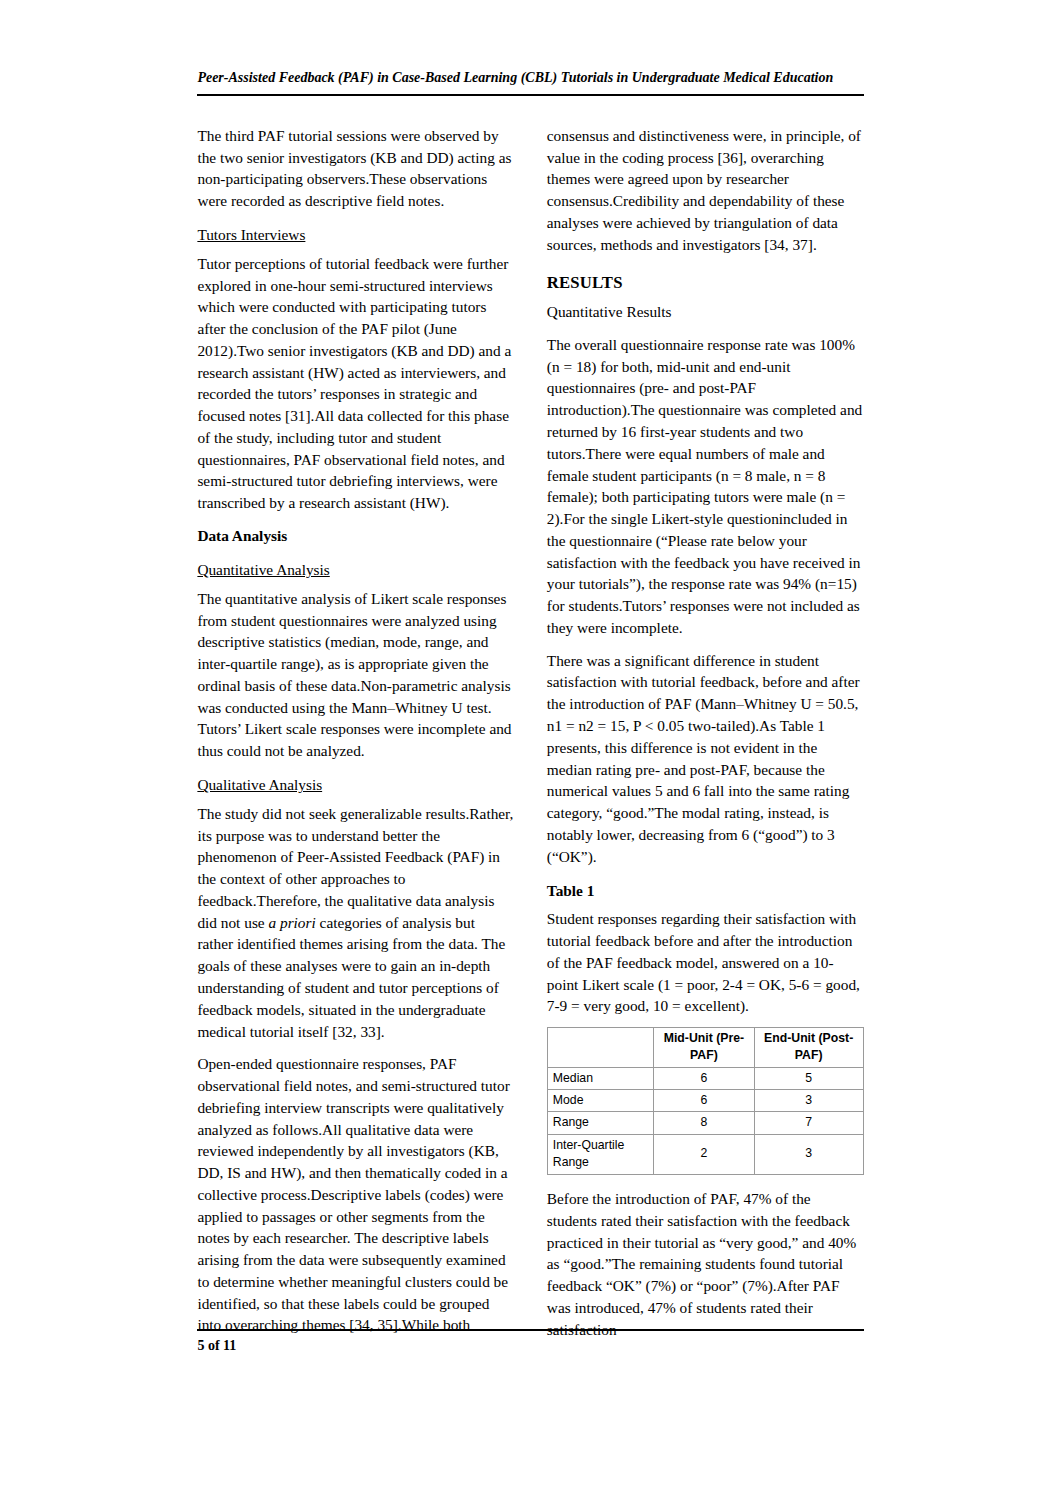Peer-Assisted Feedback (PAF) in Case-Based Learning (CBL) Tutorials in Undergraduate Medical Education
The third PAF tutorial sessions were observed by the two senior investigators (KB and DD) acting as non-participating observers.These observations were recorded as descriptive field notes.
Tutors Interviews
Tutor perceptions of tutorial feedback were further explored in one-hour semi-structured interviews which were conducted with participating tutors after the conclusion of the PAF pilot (June 2012).Two senior investigators (KB and DD) and a research assistant (HW) acted as interviewers, and recorded the tutors’ responses in strategic and focused notes [31].All data collected for this phase of the study, including tutor and student questionnaires, PAF observational field notes, and semi-structured tutor debriefing interviews, were transcribed by a research assistant (HW).
Data Analysis
Quantitative Analysis
The quantitative analysis of Likert scale responses from student questionnaires were analyzed using descriptive statistics (median, mode, range, and inter-quartile range), as is appropriate given the ordinal basis of these data.Non-parametric analysis was conducted using the Mann–Whitney U test. Tutors’ Likert scale responses were incomplete and thus could not be analyzed.
Qualitative Analysis
The study did not seek generalizable results.Rather, its purpose was to understand better the phenomenon of Peer-Assisted Feedback (PAF) in the context of other approaches to feedback.Therefore, the qualitative data analysis did not use a priori categories of analysis but rather identified themes arising from the data. The goals of these analyses were to gain an in-depth understanding of student and tutor perceptions of feedback models, situated in the undergraduate medical tutorial itself [32, 33].
Open-ended questionnaire responses, PAF observational field notes, and semi-structured tutor debriefing interview transcripts were qualitatively analyzed as follows.All qualitative data were reviewed independently by all investigators (KB, DD, IS and HW), and then thematically coded in a collective process.Descriptive labels (codes) were applied to passages or other segments from the notes by each researcher. The descriptive labels arising from the data were subsequently examined to determine whether meaningful clusters could be identified, so that these labels could be grouped into overarching themes [34, 35].While both consensus and distinctiveness were, in principle, of value in the coding process [36], overarching themes were agreed upon by researcher consensus.Credibility and dependability of these analyses were achieved by triangulation of data sources, methods and investigators [34, 37].
RESULTS
Quantitative Results
The overall questionnaire response rate was 100% (n = 18) for both, mid-unit and end-unit questionnaires (pre- and post-PAF introduction).The questionnaire was completed and returned by 16 first-year students and two tutors.There were equal numbers of male and female student participants (n = 8 male, n = 8 female); both participating tutors were male (n = 2).For the single Likert-style questionincluded in the questionnaire (“Please rate below your satisfaction with the feedback you have received in your tutorials”), the response rate was 94% (n=15) for students.Tutors’ responses were not included as they were incomplete.
There was a significant difference in student satisfaction with tutorial feedback, before and after the introduction of PAF (Mann–Whitney U = 50.5, n1 = n2 = 15, P < 0.05 two-tailed).As Table 1 presents, this difference is not evident in the median rating pre- and post-PAF, because the numerical values 5 and 6 fall into the same rating category, “good.”The modal rating, instead, is notably lower, decreasing from 6 (“good”) to 3 (“OK”).
Table 1
Student responses regarding their satisfaction with tutorial feedback before and after the introduction of the PAF feedback model, answered on a 10-point Likert scale (1 = poor, 2-4 = OK, 5-6 = good, 7-9 = very good, 10 = excellent).
| | Mid-Unit (Pre-PAF) | End-Unit (Post-PAF) |
| --- | --- | --- |
| Median | 6 | 5 |
| Mode | 6 | 3 |
| Range | 8 | 7 |
| Inter-Quartile Range | 2 | 3 |
Before the introduction of PAF, 47% of the students rated their satisfaction with the feedback practiced in their tutorial as “very good,” and 40% as “good.”The remaining students found tutorial feedback “OK” (7%) or “poor” (7%).After PAF was introduced, 47% of students rated their satisfaction
5 of 11